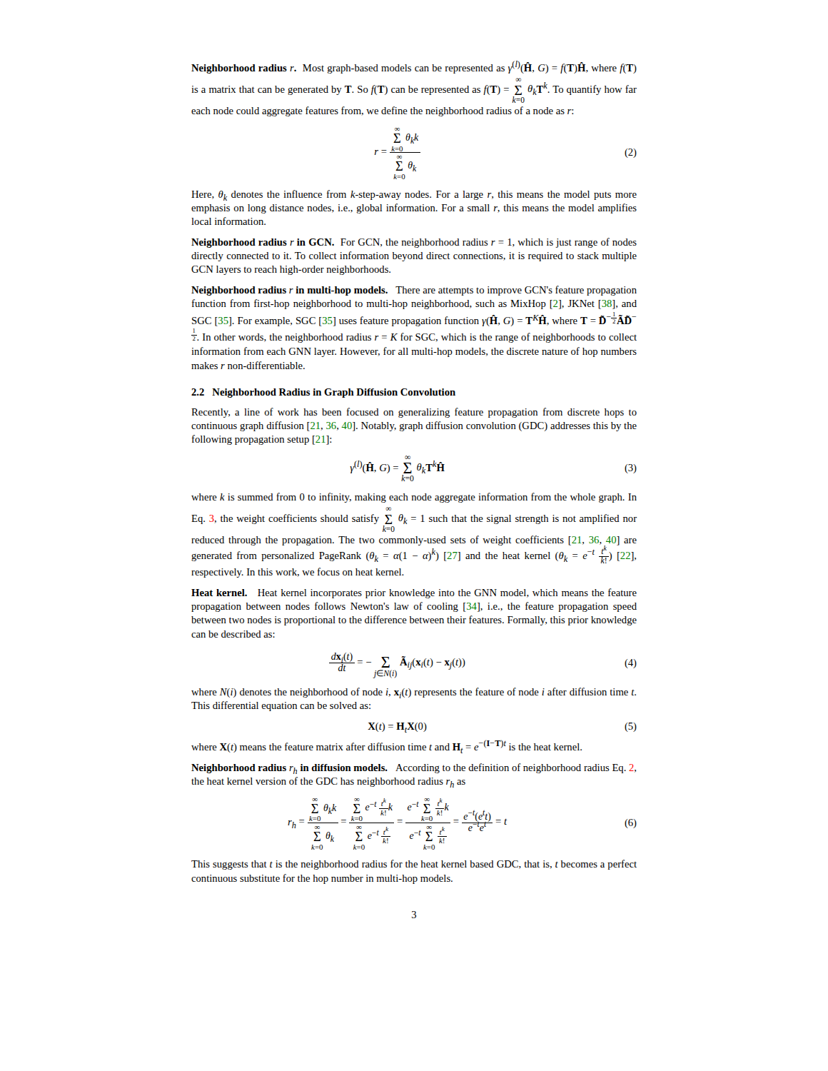Neighborhood radius r. Most graph-based models can be represented as γ(l)(Ĥ, G) = f(T)Ĥ, where f(T) is a matrix that can be generated by T. So f(T) can be represented as f(T) = ∞Σk=0 θk Tk. To quantify how far each node could aggregate features from, we define the neighborhood radius of a node as r:
r = ∞Σk=0 θkk∞Σk=0 θk
(2)
Here, θk denotes the influence from k-step-away nodes. For a large r, this means the model puts more emphasis on long distance nodes, i.e., global information. For a small r, this means the model amplifies local information.
Neighborhood radius r in GCN. For GCN, the neighborhood radius r = 1, which is just range of nodes directly connected to it. To collect information beyond direct connections, it is required to stack multiple GCN layers to reach high-order neighborhoods.
Neighborhood radius r in multi-hop models. There are attempts to improve GCN's feature propagation function from first-hop neighborhood to multi-hop neighborhood, such as MixHop [2], JKNet [38], and SGC [35]. For example, SGC [35] uses feature propagation function γ(Ĥ, G) = TKĤ, where T = D̃−12ÃD̃−12. In other words, the neighborhood radius r = K for SGC, which is the range of neighborhoods to collect information from each GNN layer. However, for all multi-hop models, the discrete nature of hop numbers makes r non-differentiable.
2.2 Neighborhood Radius in Graph Diffusion Convolution
Recently, a line of work has been focused on generalizing feature propagation from discrete hops to continuous graph diffusion [21, 36, 40]. Notably, graph diffusion convolution (GDC) addresses this by the following propagation setup [21]:
γ(l)(Ĥ, G) = ∞Σk=0 θk TkĤ
(3)
where k is summed from 0 to infinity, making each node aggregate information from the whole graph. In Eq. 3, the weight coefficients should satisfy ∞Σk=0 θk = 1 such that the signal strength is not amplified nor reduced through the propagation. The two commonly-used sets of weight coefficients [21, 36, 40] are generated from personalized PageRank (θk = α(1 − α)k) [27] and the heat kernel (θk = e−t tk k!) [22], respectively. In this work, we focus on heat kernel.
Heat kernel. Heat kernel incorporates prior knowledge into the GNN model, which means the feature propagation between nodes follows Newton's law of cooling [34], i.e., the feature propagation speed between two nodes is proportional to the difference between their features. Formally, this prior knowledge can be described as:
dxi(t) dt = − Σj∈N(i) Ãij(xi(t) − xj(t))
(4)
where N(i) denotes the neighborhood of node i, xi(t) represents the feature of node i after diffusion time t. This differential equation can be solved as:
X(t) = HtX(0)
(5)
where X(t) means the feature matrix after diffusion time t and Ht = e−(I−T)t is the heat kernel.
Neighborhood radius rh in diffusion models. According to the definition of neighborhood radius Eq. 2, the heat kernel version of the GDC has neighborhood radius rh as
rh = ∞Σk=0 θkk∞Σk=0 θk = ∞Σk=0 e−t tk k!k∞Σk=0 e−t tk k! = e−t ∞Σk=0 tk k!k e−t ∞Σk=0 tk k! = e−t(ett) e−tet = t
(6)
This suggests that t is the neighborhood radius for the heat kernel based GDC, that is, t becomes a perfect continuous substitute for the hop number in multi-hop models.
3